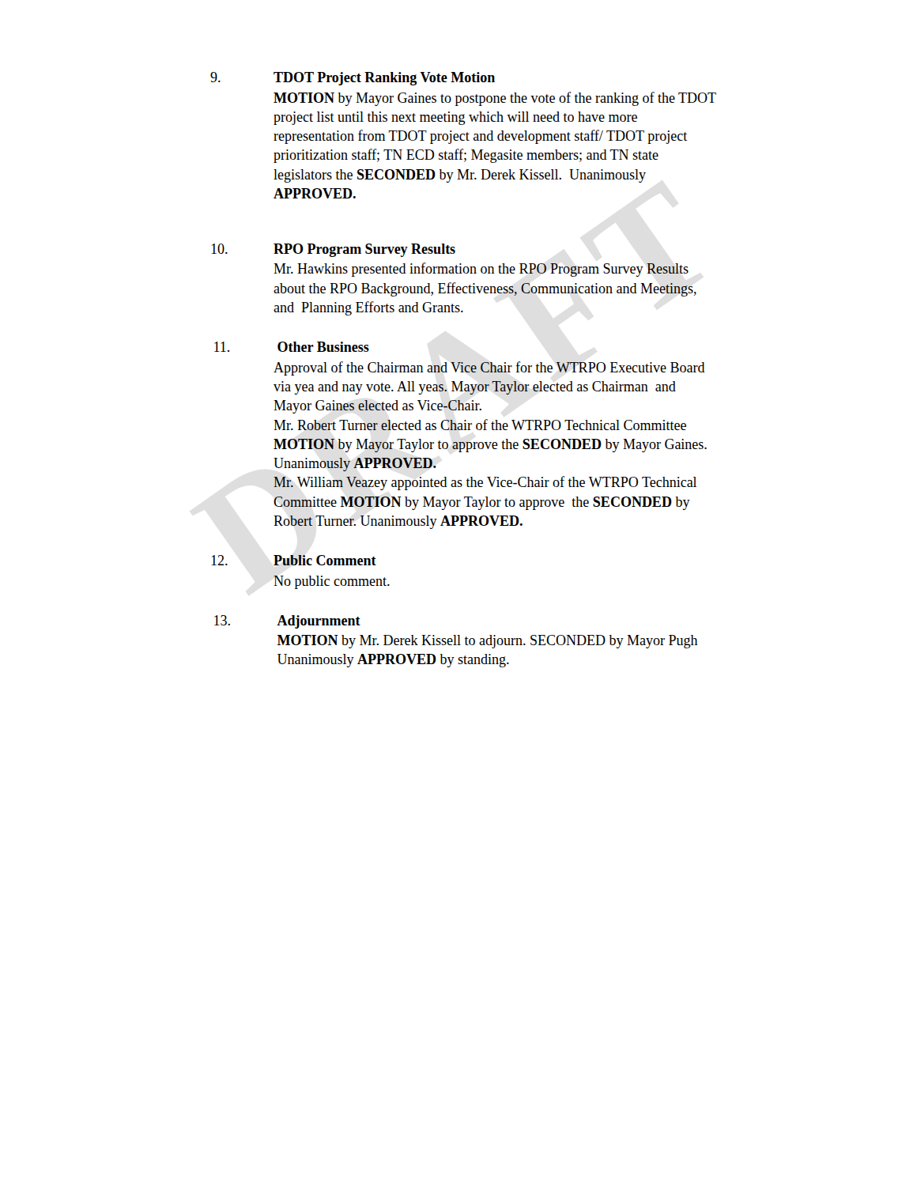DRAFT
9.
TDOT Project Ranking Vote Motion
MOTION by Mayor Gaines to postpone the vote of the ranking of the TDOT project list until this next meeting which will need to have more representation from TDOT project and development staff/ TDOT project prioritization staff; TN ECD staff; Megasite members; and TN state legislators the SECONDED by Mr. Derek Kissell. Unanimously APPROVED.
10.
RPO Program Survey Results
Mr. Hawkins presented information on the RPO Program Survey Results about the RPO Background, Effectiveness, Communication and Meetings, and Planning Efforts and Grants.
11.
Other Business
Approval of the Chairman and Vice Chair for the WTRPO Executive Board via yea and nay vote. All yeas. Mayor Taylor elected as Chairman and Mayor Gaines elected as Vice-Chair.
Mr. Robert Turner elected as Chair of the WTRPO Technical Committee MOTION by Mayor Taylor to approve the SECONDED by Mayor Gaines. Unanimously APPROVED.
Mr. William Veazey appointed as the Vice-Chair of the WTRPO Technical Committee MOTION by Mayor Taylor to approve the SECONDED by Robert Turner. Unanimously APPROVED.
12.
Public Comment
No public comment.
13.
Adjournment
MOTION by Mr. Derek Kissell to adjourn. SECONDED by Mayor Pugh
Unanimously APPROVED by standing.